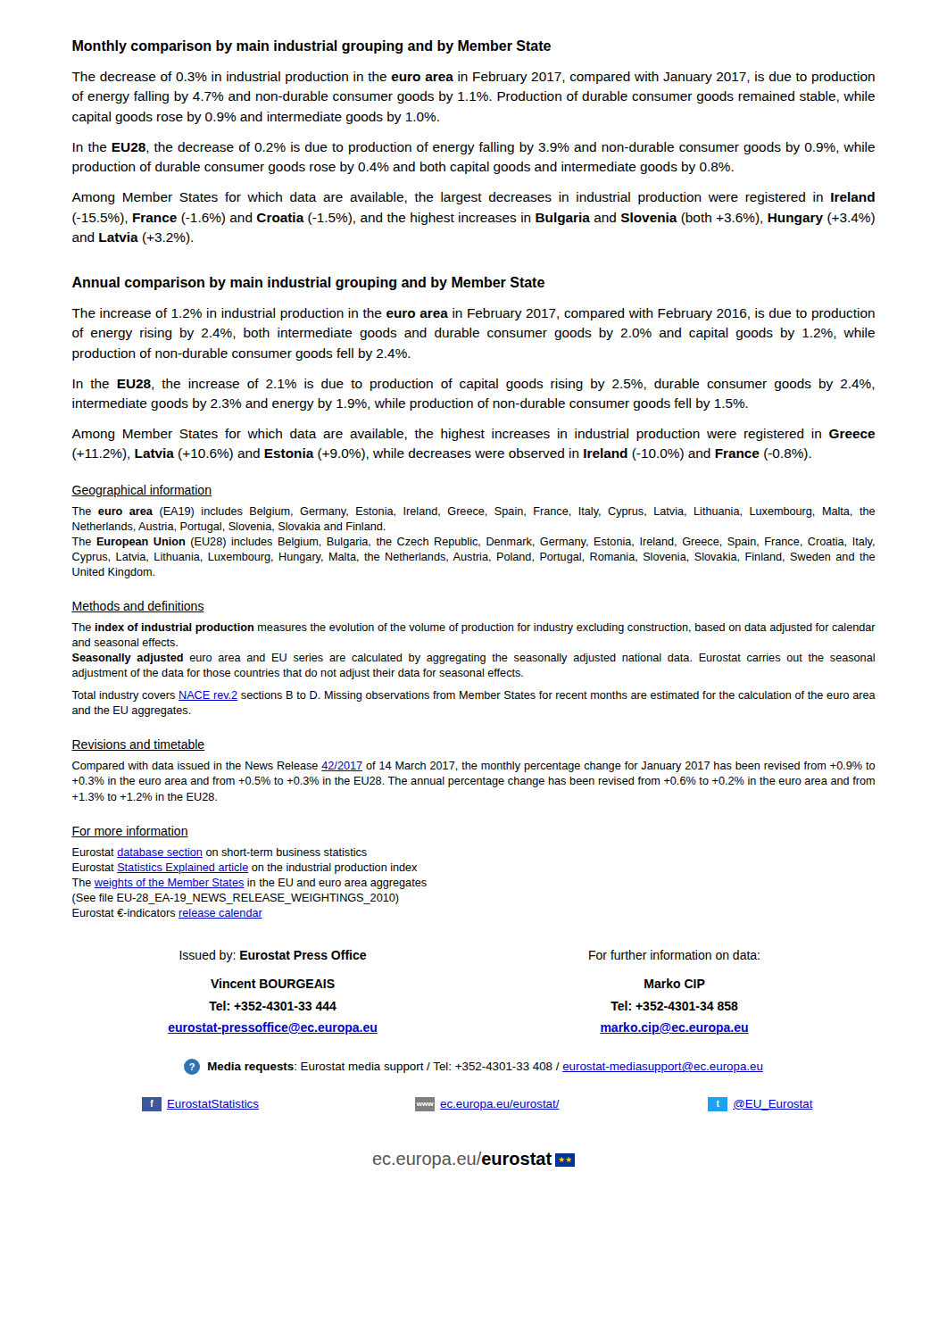Monthly comparison by main industrial grouping and by Member State
The decrease of 0.3% in industrial production in the euro area in February 2017, compared with January 2017, is due to production of energy falling by 4.7% and non-durable consumer goods by 1.1%. Production of durable consumer goods remained stable, while capital goods rose by 0.9% and intermediate goods by 1.0%.
In the EU28, the decrease of 0.2% is due to production of energy falling by 3.9% and non-durable consumer goods by 0.9%, while production of durable consumer goods rose by 0.4% and both capital goods and intermediate goods by 0.8%.
Among Member States for which data are available, the largest decreases in industrial production were registered in Ireland (-15.5%), France (-1.6%) and Croatia (-1.5%), and the highest increases in Bulgaria and Slovenia (both +3.6%), Hungary (+3.4%) and Latvia (+3.2%).
Annual comparison by main industrial grouping and by Member State
The increase of 1.2% in industrial production in the euro area in February 2017, compared with February 2016, is due to production of energy rising by 2.4%, both intermediate goods and durable consumer goods by 2.0% and capital goods by 1.2%, while production of non-durable consumer goods fell by 2.4%.
In the EU28, the increase of 2.1% is due to production of capital goods rising by 2.5%, durable consumer goods by 2.4%, intermediate goods by 2.3% and energy by 1.9%, while production of non-durable consumer goods fell by 1.5%.
Among Member States for which data are available, the highest increases in industrial production were registered in Greece (+11.2%), Latvia (+10.6%) and Estonia (+9.0%), while decreases were observed in Ireland (-10.0%) and France (-0.8%).
Geographical information
The euro area (EA19) includes Belgium, Germany, Estonia, Ireland, Greece, Spain, France, Italy, Cyprus, Latvia, Lithuania, Luxembourg, Malta, the Netherlands, Austria, Portugal, Slovenia, Slovakia and Finland.
The European Union (EU28) includes Belgium, Bulgaria, the Czech Republic, Denmark, Germany, Estonia, Ireland, Greece, Spain, France, Croatia, Italy, Cyprus, Latvia, Lithuania, Luxembourg, Hungary, Malta, the Netherlands, Austria, Poland, Portugal, Romania, Slovenia, Slovakia, Finland, Sweden and the United Kingdom.
Methods and definitions
The index of industrial production measures the evolution of the volume of production for industry excluding construction, based on data adjusted for calendar and seasonal effects.
Seasonally adjusted euro area and EU series are calculated by aggregating the seasonally adjusted national data. Eurostat carries out the seasonal adjustment of the data for those countries that do not adjust their data for seasonal effects.
Total industry covers NACE rev.2 sections B to D. Missing observations from Member States for recent months are estimated for the calculation of the euro area and the EU aggregates.
Revisions and timetable
Compared with data issued in the News Release 42/2017 of 14 March 2017, the monthly percentage change for January 2017 has been revised from +0.9% to +0.3% in the euro area and from +0.5% to +0.3% in the EU28. The annual percentage change has been revised from +0.6% to +0.2% in the euro area and from +1.3% to +1.2% in the EU28.
For more information
Eurostat database section on short-term business statistics
Eurostat Statistics Explained article on the industrial production index
The weights of the Member States in the EU and euro area aggregates
(See file EU-28_EA-19_NEWS_RELEASE_WEIGHTINGS_2010)
Eurostat €-indicators release calendar
| Issued by: Eurostat Press Office | For further information on data: |
| Vincent BOURGEAIS | Marko CIP |
| Tel: +352-4301-33 444 | Tel: +352-4301-34 858 |
| eurostat-pressoffice@ec.europa.eu | marko.cip@ec.europa.eu |
? Media requests: Eurostat media support / Tel: +352-4301-33 408 / eurostat-mediasupport@ec.europa.eu
| f EurostatStatistics | www ec.europa.eu/eurostat/ | t @EU_Eurostat |
ec.europa.eu/eurostat★★